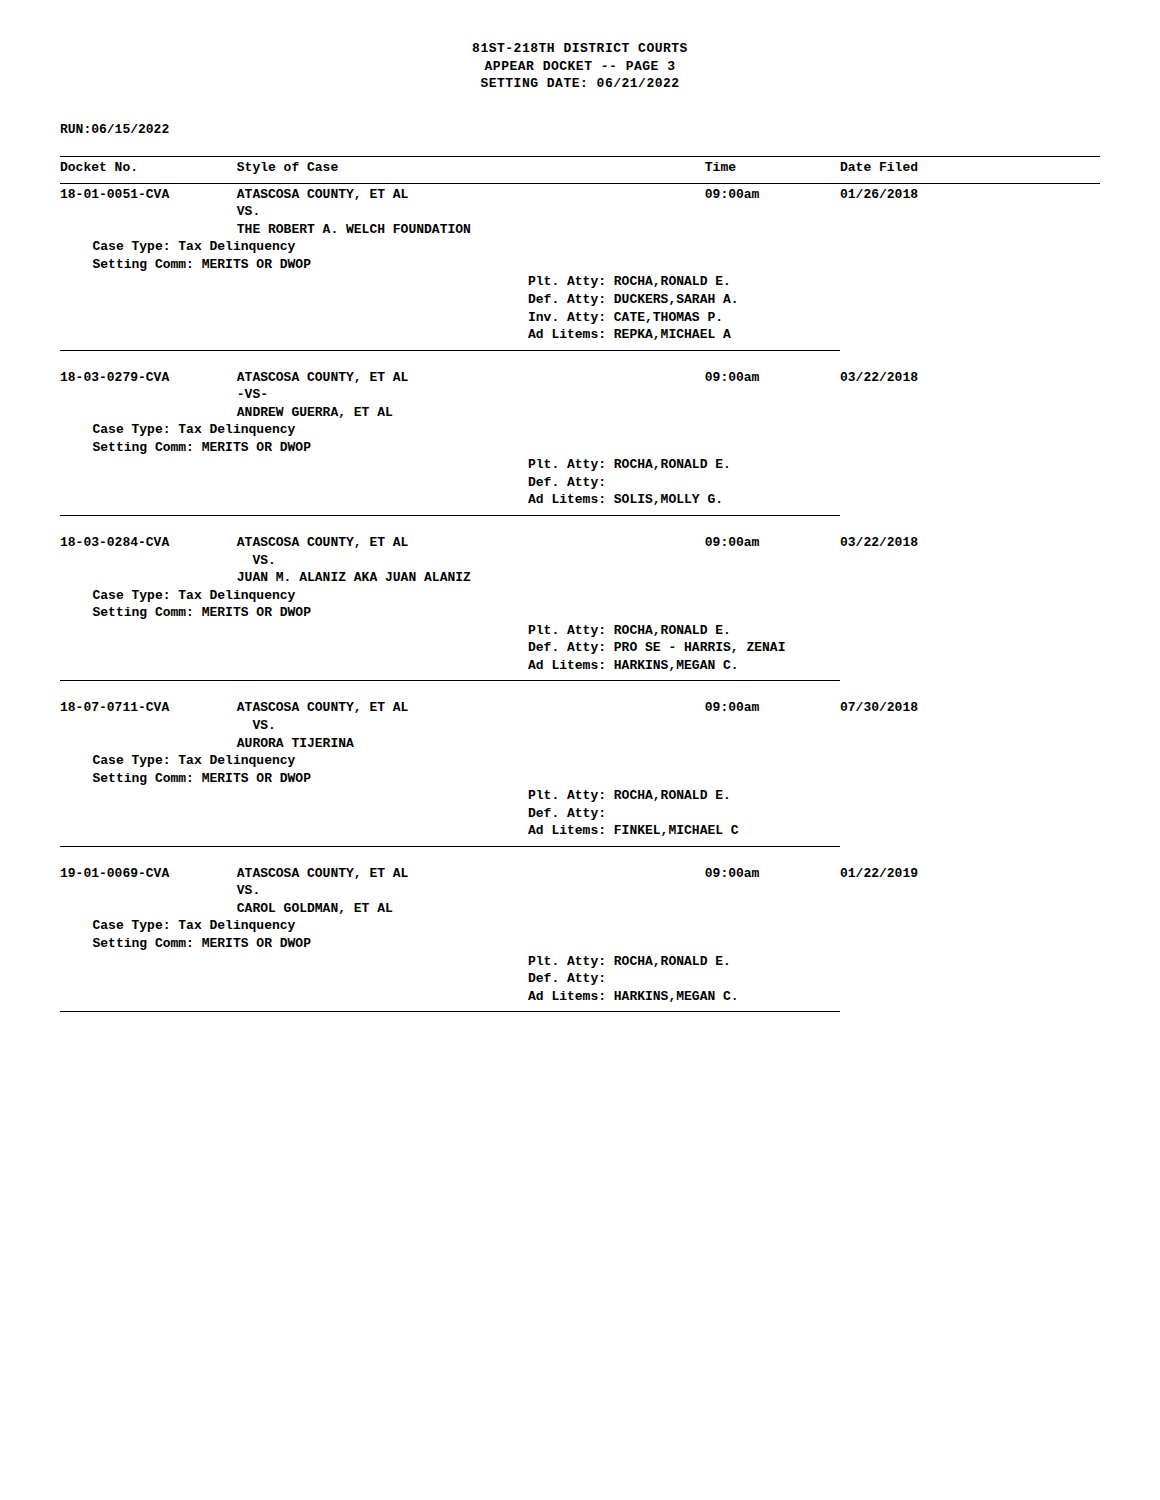81ST-218TH DISTRICT COURTS
APPEAR DOCKET -- PAGE 3
SETTING DATE: 06/21/2022
RUN:06/15/2022
| Docket No. | Style of Case | Time | Date Filed |
| --- | --- | --- | --- |
| 18-01-0051-CVA | ATASCOSA COUNTY, ET AL | 09:00am | 01/26/2018 |
| | VS. | | |
| | THE ROBERT A. WELCH FOUNDATION | | |
Case Type: Tax Delinquency
Setting Comm: MERITS OR DWOP
Plt. Atty: ROCHA,RONALD E.
Def. Atty: DUCKERS,SARAH A.
Inv. Atty: CATE,THOMAS P.
Ad Litems: REPKA,MICHAEL A
| 18-03-0279-CVA | ATASCOSA COUNTY, ET AL | 09:00am | 03/22/2018 |
| | -VS- | | |
| | ANDREW GUERRA, ET AL | | |
Case Type: Tax Delinquency
Setting Comm: MERITS OR DWOP
Plt. Atty: ROCHA,RONALD E.
Def. Atty:
Ad Litems: SOLIS,MOLLY G.
| 18-03-0284-CVA | ATASCOSA COUNTY, ET AL | 09:00am | 03/22/2018 |
| | VS. | | |
| | JUAN M. ALANIZ AKA JUAN ALANIZ | | |
Case Type: Tax Delinquency
Setting Comm: MERITS OR DWOP
Plt. Atty: ROCHA,RONALD E.
Def. Atty: PRO SE - HARRIS, ZENAI
Ad Litems: HARKINS,MEGAN C.
| 18-07-0711-CVA | ATASCOSA COUNTY, ET AL | 09:00am | 07/30/2018 |
| | VS. | | |
| | AURORA TIJERINA | | |
Case Type: Tax Delinquency
Setting Comm: MERITS OR DWOP
Plt. Atty: ROCHA,RONALD E.
Def. Atty:
Ad Litems: FINKEL,MICHAEL C
| 19-01-0069-CVA | ATASCOSA COUNTY, ET AL | 09:00am | 01/22/2019 |
| | VS. | | |
| | CAROL GOLDMAN, ET AL | | |
Case Type: Tax Delinquency
Setting Comm: MERITS OR DWOP
Plt. Atty: ROCHA,RONALD E.
Def. Atty:
Ad Litems: HARKINS,MEGAN C.